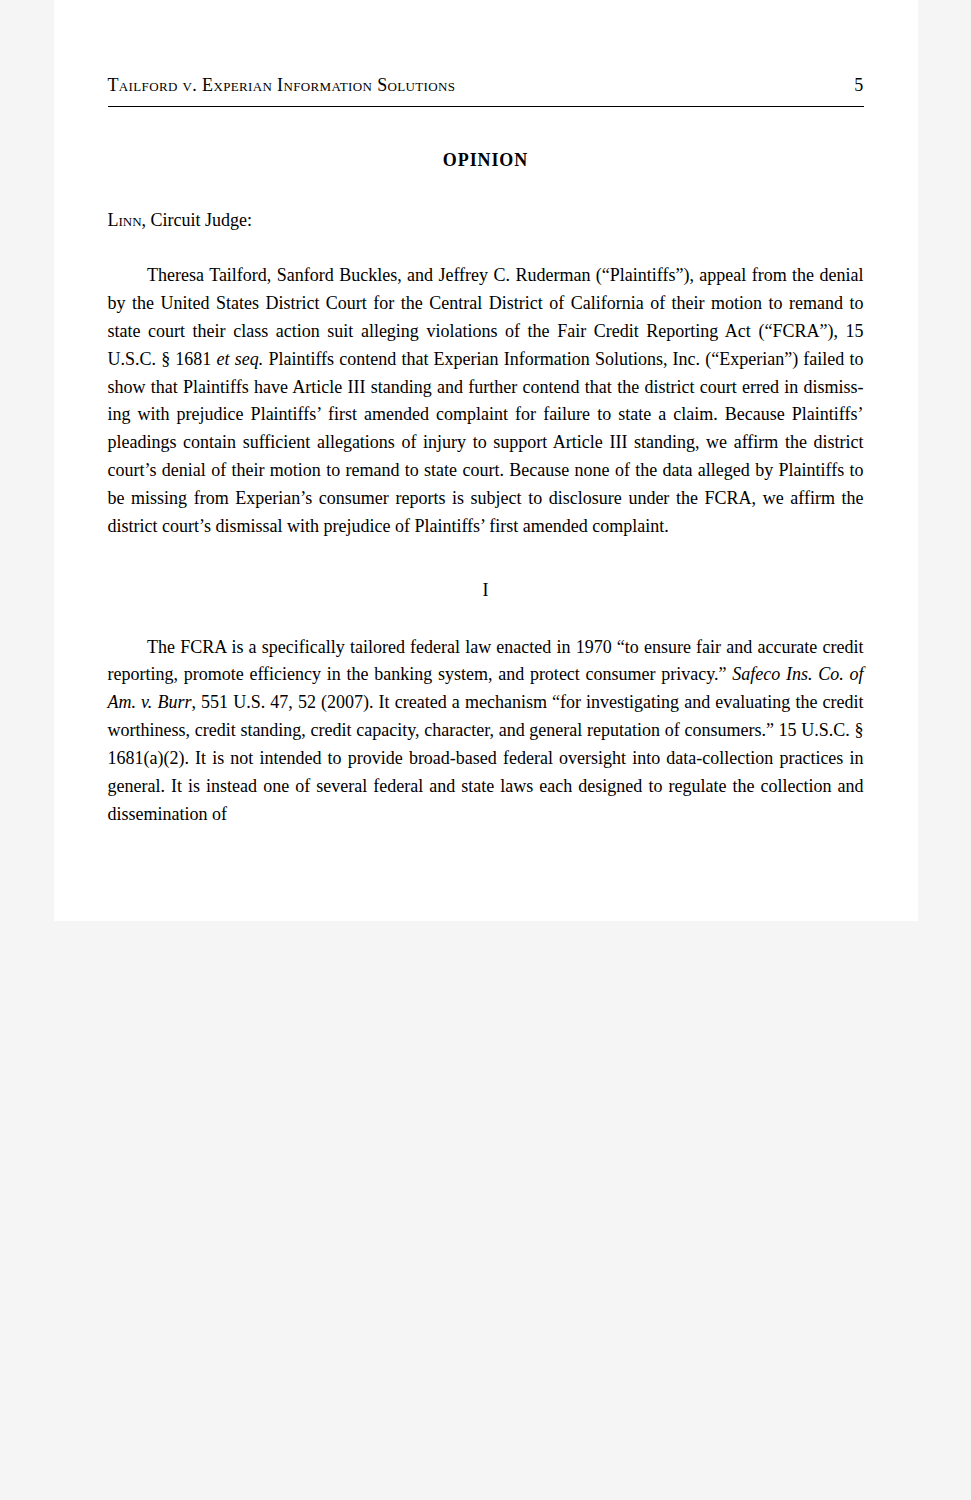Tailford v. Experian Information Solutions 5
OPINION
Linn, Circuit Judge:
Theresa Tailford, Sanford Buckles, and Jeffrey C. Ruderman (“Plaintiffs”), appeal from the denial by the United States District Court for the Central District of California of their motion to remand to state court their class action suit alleging violations of the Fair Credit Reporting Act (“FCRA”), 15 U.S.C. § 1681 et seq. Plaintiffs contend that Experian Information Solutions, Inc. (“Experian”) failed to show that Plaintiffs have Article III standing and further contend that the district court erred in dismissing with prejudice Plaintiffs’ first amended complaint for failure to state a claim. Because Plaintiffs’ pleadings contain sufficient allegations of injury to support Article III standing, we affirm the district court’s denial of their motion to remand to state court. Because none of the data alleged by Plaintiffs to be missing from Experian’s consumer reports is subject to disclosure under the FCRA, we affirm the district court’s dismissal with prejudice of Plaintiffs’ first amended complaint.
I
The FCRA is a specifically tailored federal law enacted in 1970 “to ensure fair and accurate credit reporting, promote efficiency in the banking system, and protect consumer privacy.” Safeco Ins. Co. of Am. v. Burr, 551 U.S. 47, 52 (2007). It created a mechanism “for investigating and evaluating the credit worthiness, credit standing, credit capacity, character, and general reputation of consumers.” 15 U.S.C. § 1681(a)(2). It is not intended to provide broad-based federal oversight into data-collection practices in general. It is instead one of several federal and state laws each designed to regulate the collection and dissemination of